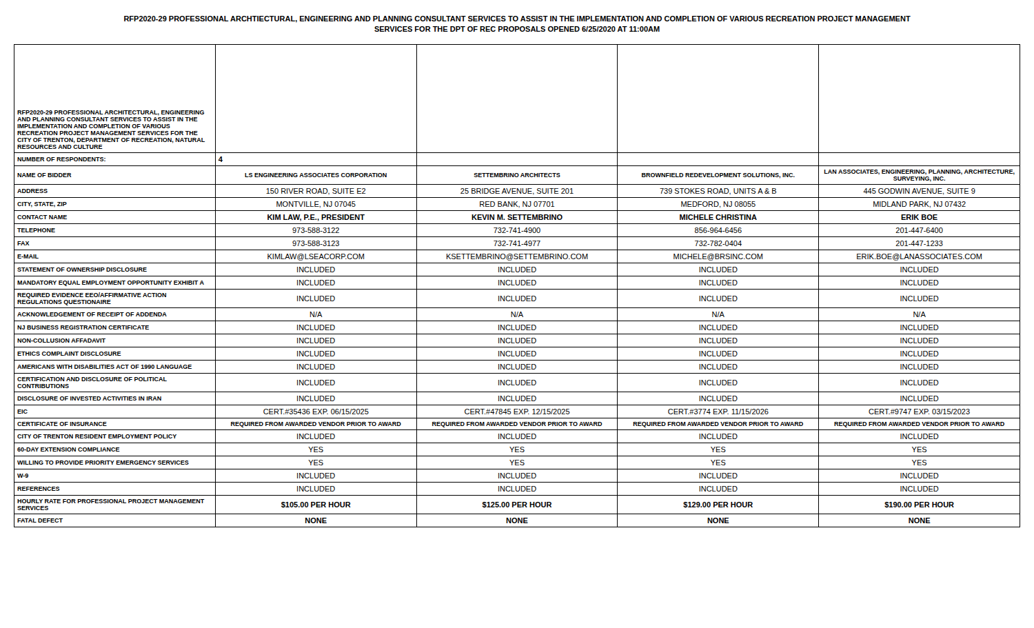RFP2020-29 PROFESSIONAL ARCHTIECTURAL, ENGINEERING AND PLANNING CONSULTANT SERVICES TO ASSIST IN THE IMPLEMENTATION AND COMPLETION OF VARIOUS RECREATION PROJECT MANAGEMENT
SERVICES FOR THE DPT OF REC PROPOSALS OPENED 6/25/2020 AT 11:00AM
| RFP2020-29 PROFESSIONAL ARCHITECTURAL, ENGINEERING AND PLANNING CONSULTANT SERVICES TO ASSIST IN THE IMPLEMENTATION AND COMPLETION OF VARIOUS RECREATION PROJECT MANAGEMENT SERVICES FOR THE CITY OF TRENTON, DEPARTMENT OF RECREATION, NATURAL RESOURCES AND CULTURE | | | | |
| NUMBER OF RESPONDENTS: | 4 | | | |
| NAME OF BIDDER | LS ENGINEERING ASSOCIATES CORPORATION | SETTEMBRINO ARCHITECTS | BROWNFIELD REDEVELOPMENT SOLUTIONS, INC. | LAN ASSOCIATES, ENGINEERING, PLANNING, ARCHITECTURE, SURVEYING, INC. |
| ADDRESS | 150 RIVER ROAD, SUITE E2 | 25 BRIDGE AVENUE, SUITE 201 | 739 STOKES ROAD, UNITS A & B | 445 GODWIN AVENUE, SUITE 9 |
| CITY, STATE, ZIP | MONTVILLE, NJ 07045 | RED BANK, NJ 07701 | MEDFORD, NJ 08055 | MIDLAND PARK, NJ 07432 |
| CONTACT NAME | KIM LAW, P.E., PRESIDENT | KEVIN M. SETTEMBRINO | MICHELE CHRISTINA | ERIK BOE |
| TELEPHONE | 973-588-3122 | 732-741-4900 | 856-964-6456 | 201-447-6400 |
| FAX | 973-588-3123 | 732-741-4977 | 732-782-0404 | 201-447-1233 |
| E-MAIL | KIMLAW@LSEACORP.COM | KSETTEMBRINO@SETTEMBRINO.COM | MICHELE@BRSINC.COM | ERIK.BOE@LANASSOCIATES.COM |
| STATEMENT OF OWNERSHIP DISCLOSURE | INCLUDED | INCLUDED | INCLUDED | INCLUDED |
| MANDATORY EQUAL EMPLOYMENT OPPORTUNITY EXHIBIT A | INCLUDED | INCLUDED | INCLUDED | INCLUDED |
| REQUIRED EVIDENCE EEO/AFFIRMATIVE ACTION REGULATIONS QUESTIONAIRE | INCLUDED | INCLUDED | INCLUDED | INCLUDED |
| ACKNOWLEDGEMENT OF RECEIPT OF ADDENDA | N/A | N/A | N/A | N/A |
| NJ BUSINESS REGISTRATION CERTIFICATE | INCLUDED | INCLUDED | INCLUDED | INCLUDED |
| NON-COLLUSION AFFADAVIT | INCLUDED | INCLUDED | INCLUDED | INCLUDED |
| ETHICS COMPLAINT DISCLOSURE | INCLUDED | INCLUDED | INCLUDED | INCLUDED |
| AMERICANS WITH DISABILITIES ACT OF 1990 LANGUAGE | INCLUDED | INCLUDED | INCLUDED | INCLUDED |
| CERTIFICATION AND DISCLOSURE OF POLITICAL CONTRIBUTIONS | INCLUDED | INCLUDED | INCLUDED | INCLUDED |
| DISCLOSURE OF INVESTED ACTIVITIES IN IRAN | INCLUDED | INCLUDED | INCLUDED | INCLUDED |
| EIC | CERT.#35436 EXP. 06/15/2025 | CERT.#47845 EXP. 12/15/2025 | CERT.#3774 EXP. 11/15/2026 | CERT.#9747 EXP. 03/15/2023 |
| CERTIFICATE OF INSURANCE | REQUIRED FROM AWARDED VENDOR PRIOR TO AWARD | REQUIRED FROM AWARDED VENDOR PRIOR TO AWARD | REQUIRED FROM AWARDED VENDOR PRIOR TO AWARD | REQUIRED FROM AWARDED VENDOR PRIOR TO AWARD |
| CITY OF TRENTON RESIDENT EMPLOYMENT POLICY | INCLUDED | INCLUDED | INCLUDED | INCLUDED |
| 60-DAY EXTENSION COMPLIANCE | YES | YES | YES | YES |
| WILLING TO PROVIDE PRIORITY EMERGENCY SERVICES | YES | YES | YES | YES |
| W-9 | INCLUDED | INCLUDED | INCLUDED | INCLUDED |
| REFERENCES | INCLUDED | INCLUDED | INCLUDED | INCLUDED |
| HOURLY RATE FOR PROFESSIONAL PROJECT MANAGEMENT SERVICES | $105.00 PER HOUR | $125.00 PER HOUR | $129.00 PER HOUR | $190.00 PER HOUR |
| FATAL DEFECT | NONE | NONE | NONE | NONE |